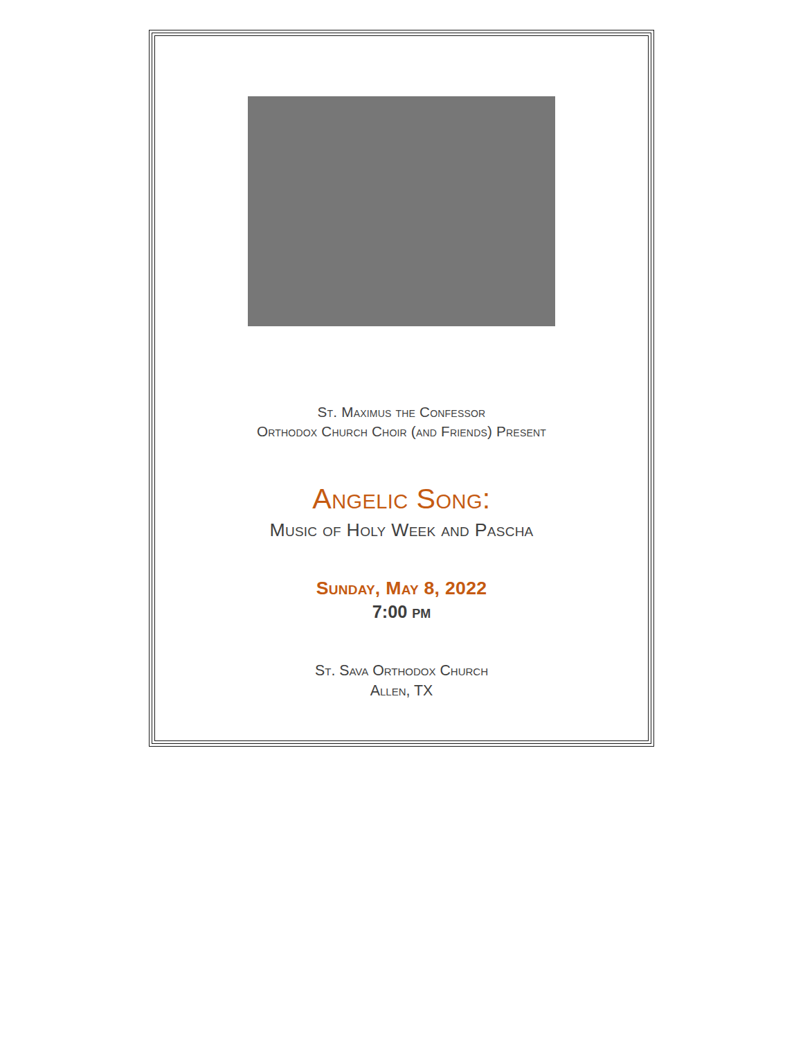St. Maximus the Confessor
Orthodox Church Choir (and Friends) Present
Angelic Song:
Music of Holy Week and Pascha
Sunday, May 8, 2022 7:00 pm
St. Sava Orthodox Church
Allen, TX